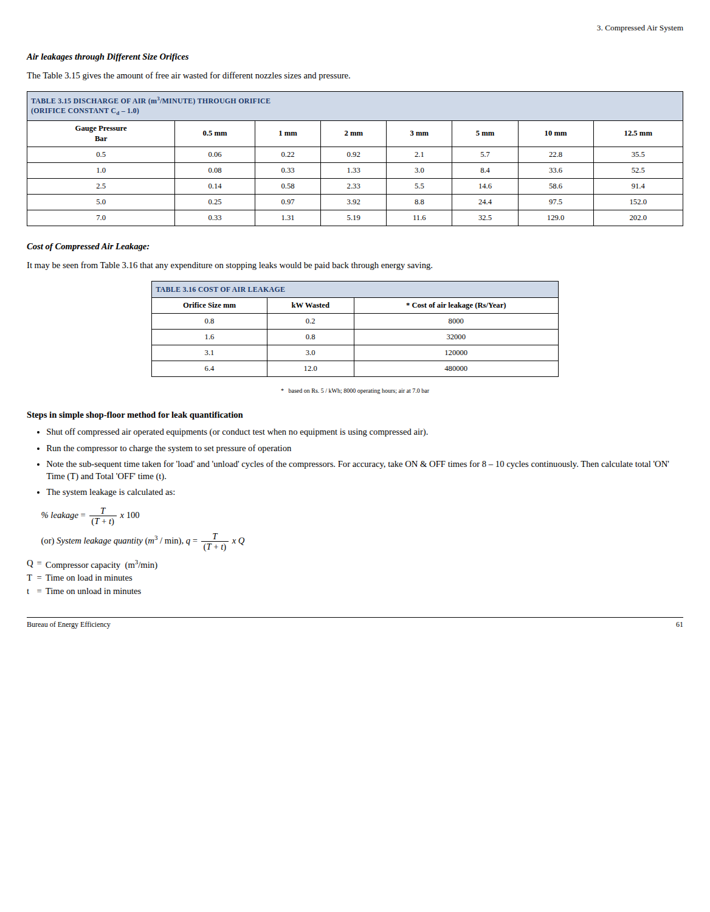3. Compressed Air System
Air leakages through Different Size Orifices
The Table 3.15 gives the amount of free air wasted for different nozzles sizes and pressure.
TABLE 3.15 DISCHARGE OF AIR (m 3 /MINUTE) THROUGH ORIFICE (ORIFICE CONSTANT C d – 1.0)
| Gauge Pressure Bar | 0.5 mm | 1 mm | 2 mm | 3 mm | 5 mm | 10 mm | 12.5 mm |
| --- | --- | --- | --- | --- | --- | --- | --- |
| 0.5 | 0.06 | 0.22 | 0.92 | 2.1 | 5.7 | 22.8 | 35.5 |
| 1.0 | 0.08 | 0.33 | 1.33 | 3.0 | 8.4 | 33.6 | 52.5 |
| 2.5 | 0.14 | 0.58 | 2.33 | 5.5 | 14.6 | 58.6 | 91.4 |
| 5.0 | 0.25 | 0.97 | 3.92 | 8.8 | 24.4 | 97.5 | 152.0 |
| 7.0 | 0.33 | 1.31 | 5.19 | 11.6 | 32.5 | 129.0 | 202.0 |
Cost of Compressed Air Leakage:
It may be seen from Table 3.16 that any expenditure on stopping leaks would be paid back through energy saving.
TABLE 3.16 COST OF AIR LEAKAGE
| Orifice Size mm | kW Wasted | * Cost of air leakage (Rs/Year) |
| --- | --- | --- |
| 0.8 | 0.2 | 8000 |
| 1.6 | 0.8 | 32000 |
| 3.1 | 3.0 | 120000 |
| 6.4 | 12.0 | 480000 |
* based on Rs. 5 / kWh; 8000 operating hours; air at 7.0 bar
Steps in simple shop-floor method for leak quantification
Shut off compressed air operated equipments (or conduct test when no equipment is using compressed air).
Run the compressor to charge the system to set pressure of operation
Note the sub-sequent time taken for 'load' and 'unload' cycles of the compressors. For accuracy, take ON & OFF times for 8 – 10 cycles continuously. Then calculate total 'ON' Time (T) and Total 'OFF' time (t).
The system leakage is calculated as:
% leakage = T(T + t) x 100
(or) System leakage quantity (m3 / min), q = T(T + t) x Q
| Q | = | Compressor capacity (m 3 /min) |
| T | = | Time on load in minutes |
| t | = | Time on unload in minutes |
Bureau of Energy Efficiency 61